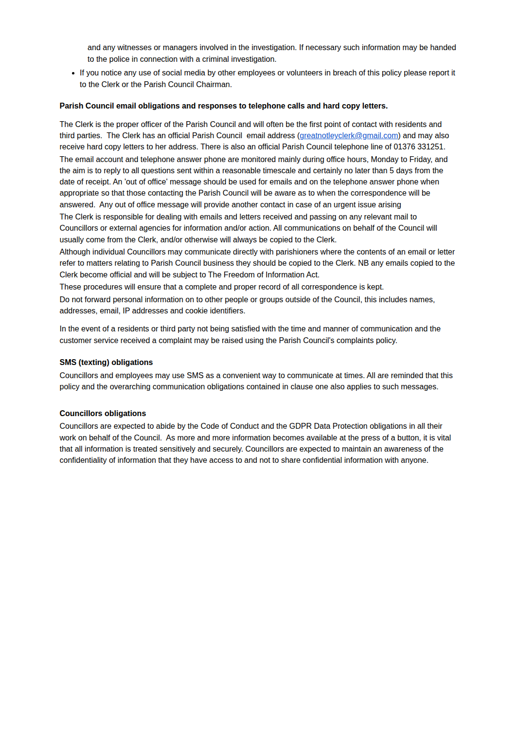and any witnesses or managers involved in the investigation. If necessary such information may be handed to the police in connection with a criminal investigation.
If you notice any use of social media by other employees or volunteers in breach of this policy please report it to the Clerk or the Parish Council Chairman.
Parish Council email obligations and responses to telephone calls and hard copy letters.
The Clerk is the proper officer of the Parish Council and will often be the first point of contact with residents and third parties. The Clerk has an official Parish Council email address (greatnotleyclerk@gmail.com) and may also receive hard copy letters to her address. There is also an official Parish Council telephone line of 01376 331251.
The email account and telephone answer phone are monitored mainly during office hours, Monday to Friday, and the aim is to reply to all questions sent within a reasonable timescale and certainly no later than 5 days from the date of receipt. An 'out of office' message should be used for emails and on the telephone answer phone when appropriate so that those contacting the Parish Council will be aware as to when the correspondence will be answered. Any out of office message will provide another contact in case of an urgent issue arising
The Clerk is responsible for dealing with emails and letters received and passing on any relevant mail to Councillors or external agencies for information and/or action. All communications on behalf of the Council will usually come from the Clerk, and/or otherwise will always be copied to the Clerk.
Although individual Councillors may communicate directly with parishioners where the contents of an email or letter refer to matters relating to Parish Council business they should be copied to the Clerk. NB any emails copied to the Clerk become official and will be subject to The Freedom of Information Act.
These procedures will ensure that a complete and proper record of all correspondence is kept.
Do not forward personal information on to other people or groups outside of the Council, this includes names, addresses, email, IP addresses and cookie identifiers.
In the event of a residents or third party not being satisfied with the time and manner of communication and the customer service received a complaint may be raised using the Parish Council's complaints policy.
SMS (texting) obligations
Councillors and employees may use SMS as a convenient way to communicate at times. All are reminded that this policy and the overarching communication obligations contained in clause one also applies to such messages.
Councillors obligations
Councillors are expected to abide by the Code of Conduct and the GDPR Data Protection obligations in all their work on behalf of the Council. As more and more information becomes available at the press of a button, it is vital that all information is treated sensitively and securely. Councillors are expected to maintain an awareness of the confidentiality of information that they have access to and not to share confidential information with anyone.